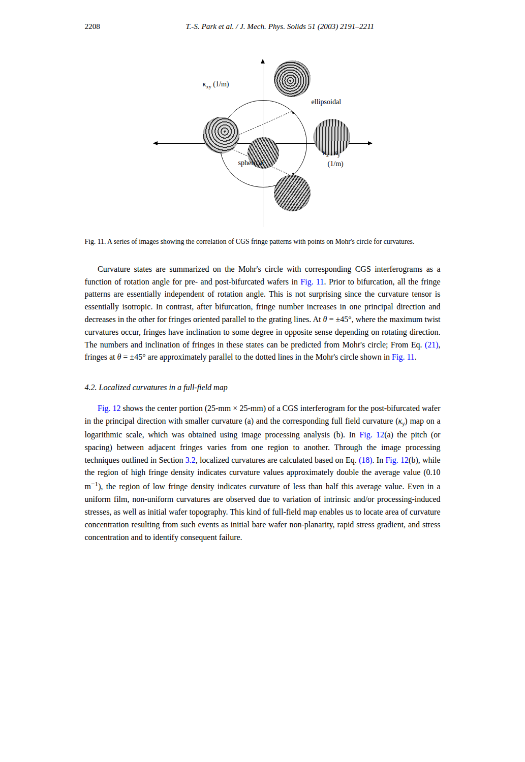2208 T.-S. Park et al. / J. Mech. Phys. Solids 51 (2003) 2191–2211
κxy (1/m)
ellipsoidal
κx , κy
(1/m)
spherical
Fig. 11. A series of images showing the correlation of CGS fringe patterns with points on Mohr's circle for curvatures.
Curvature states are summarized on the Mohr's circle with corresponding CGS interferograms as a function of rotation angle for pre- and post-bifurcated wafers in Fig. 11. Prior to bifurcation, all the fringe patterns are essentially independent of rotation angle. This is not surprising since the curvature tensor is essentially isotropic. In contrast, after bifurcation, fringe number increases in one principal direction and decreases in the other for fringes oriented parallel to the grating lines. At θ = ±45°, where the maximum twist curvatures occur, fringes have inclination to some degree in opposite sense depending on rotating direction. The numbers and inclination of fringes in these states can be predicted from Mohr's circle; From Eq. (21), fringes at θ = ±45° are approximately parallel to the dotted lines in the Mohr's circle shown in Fig. 11.
4.2. Localized curvatures in a full-field map
Fig. 12 shows the center portion (25-mm × 25-mm) of a CGS interferogram for the post-bifurcated wafer in the principal direction with smaller curvature (a) and the corresponding full field curvature (κy) map on a logarithmic scale, which was obtained using image processing analysis (b). In Fig. 12(a) the pitch (or spacing) between adjacent fringes varies from one region to another. Through the image processing techniques outlined in Section 3.2, localized curvatures are calculated based on Eq. (18). In Fig. 12(b), while the region of high fringe density indicates curvature values approximately double the average value (0.10 m−1), the region of low fringe density indicates curvature of less than half this average value. Even in a uniform film, non-uniform curvatures are observed due to variation of intrinsic and/or processing-induced stresses, as well as initial wafer topography. This kind of full-field map enables us to locate area of curvature concentration resulting from such events as initial bare wafer non-planarity, rapid stress gradient, and stress concentration and to identify consequent failure.